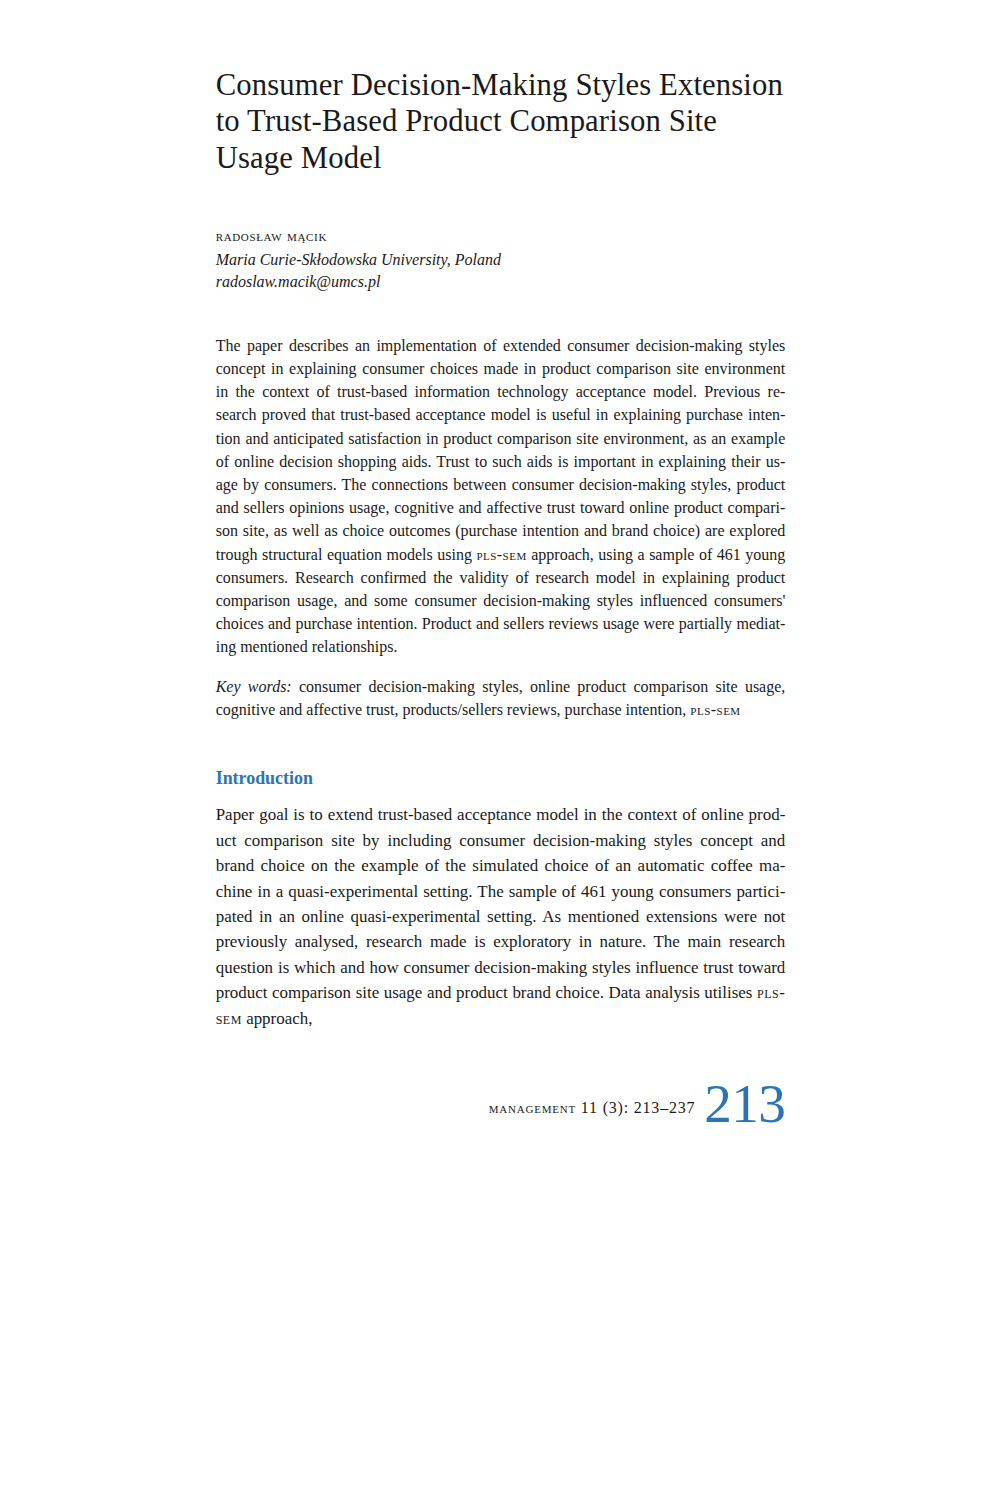Consumer Decision-Making Styles Extension to Trust-Based Product Comparison Site Usage Model
radosław mącik
Maria Curie-Skłodowska University, Poland
radoslaw.macik@umcs.pl
The paper describes an implementation of extended consumer decision-making styles concept in explaining consumer choices made in product comparison site environment in the context of trust-based information technology acceptance model. Previous research proved that trust-based acceptance model is useful in explaining purchase intention and anticipated satisfaction in product comparison site environment, as an example of online decision shopping aids. Trust to such aids is important in explaining their usage by consumers. The connections between consumer decision-making styles, product and sellers opinions usage, cognitive and affective trust toward online product comparison site, as well as choice outcomes (purchase intention and brand choice) are explored trough structural equation models using pls-sem approach, using a sample of 461 young consumers. Research confirmed the validity of research model in explaining product comparison usage, and some consumer decision-making styles influenced consumers' choices and purchase intention. Product and sellers reviews usage were partially mediating mentioned relationships.
Key words: consumer decision-making styles, online product comparison site usage, cognitive and affective trust, products/sellers reviews, purchase intention, pls-sem
Introduction
Paper goal is to extend trust-based acceptance model in the context of online product comparison site by including consumer decision-making styles concept and brand choice on the example of the simulated choice of an automatic coffee machine in a quasi-experimental setting. The sample of 461 young consumers participated in an online quasi-experimental setting. As mentioned extensions were not previously analysed, research made is exploratory in nature. The main research question is which and how consumer decision-making styles influence trust toward product comparison site usage and product brand choice. Data analysis utilises pls-sem approach,
management 11 (3): 213–237 213